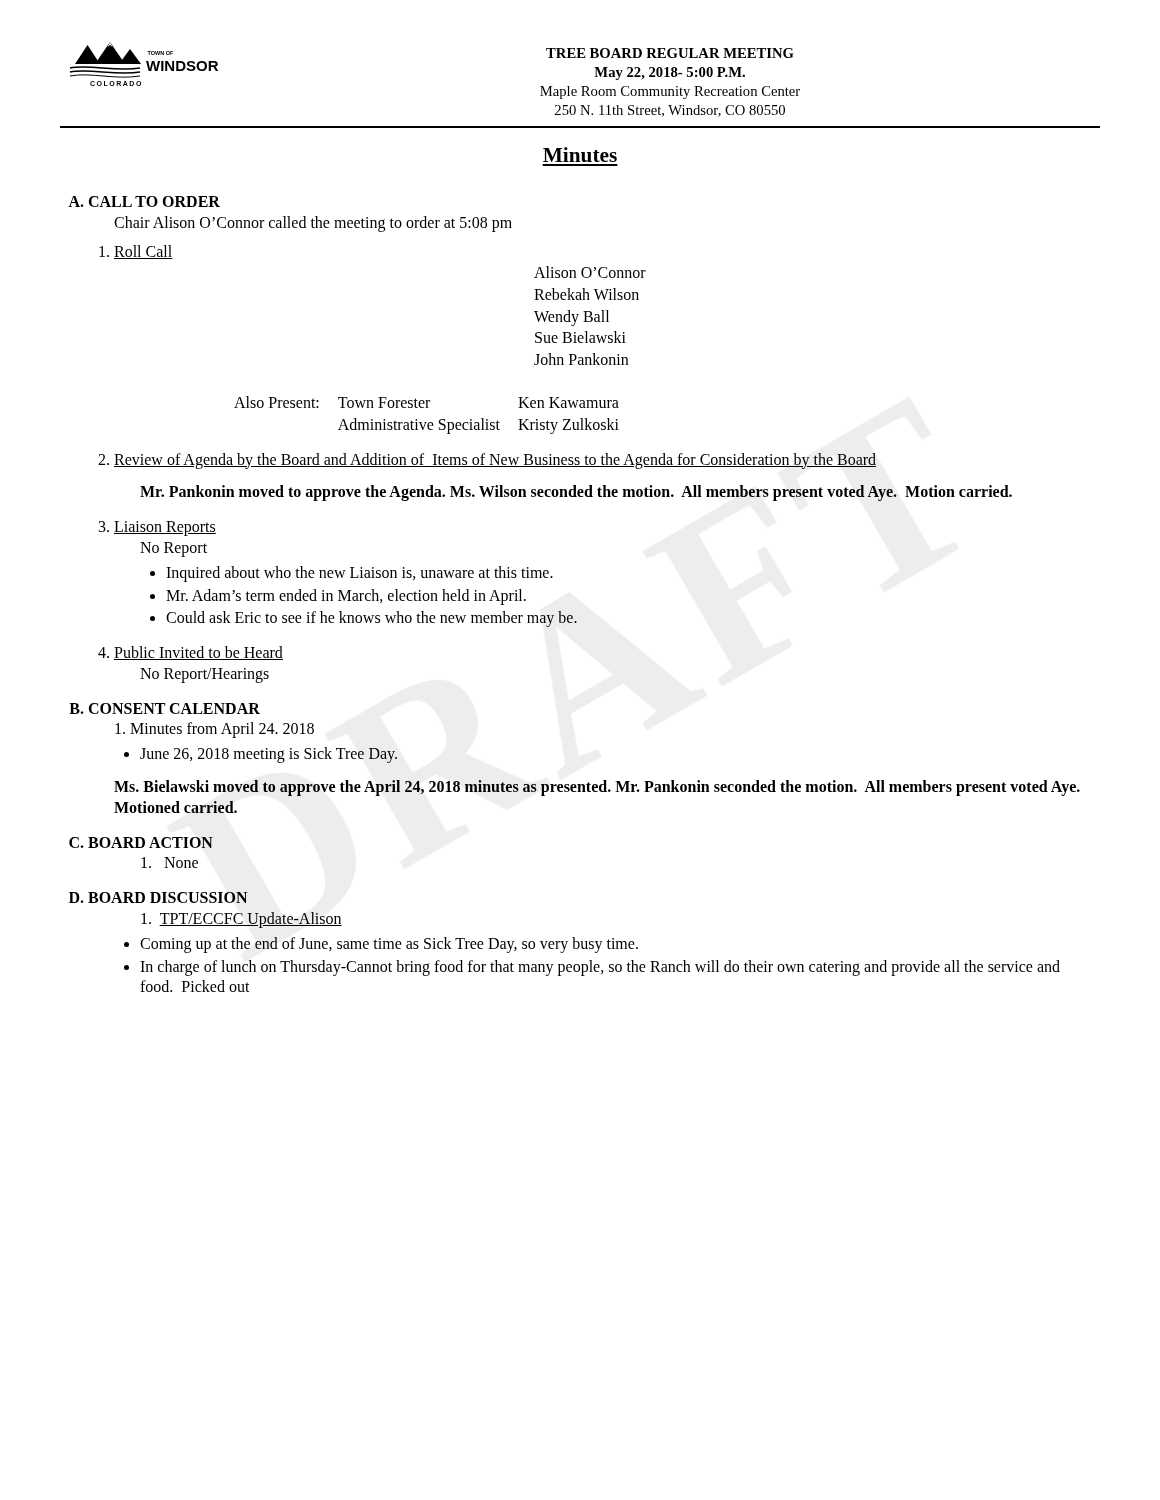TOWN OF WINDSOR COLORADO
TREE BOARD REGULAR MEETING
May 22, 2018- 5:00 P.M.
Maple Room Community Recreation Center
250 N. 11th Street, Windsor, CO 80550
Minutes
CALL TO ORDER
Chair Alison O’Connor called the meeting to order at 5:08 pm
Roll Call
Alison O’Connor
Rebekah Wilson
Wendy Ball
Sue Bielawski
John Pankonin
| Also Present: | Town Forester | Ken Kawamura |
| | Administrative Specialist | Kristy Zulkoski |
Review of Agenda by the Board and Addition of Items of New Business to the Agenda for Consideration by the Board
Mr. Pankonin moved to approve the Agenda. Ms. Wilson seconded the motion. All members present voted Aye. Motion carried.
Liaison Reports
No Report
Inquired about who the new Liaison is, unaware at this time.
Mr. Adam’s term ended in March, election held in April.
Could ask Eric to see if he knows who the new member may be.
Public Invited to be Heard
No Report/Hearings
CONSENT CALENDAR
1. Minutes from April 24. 2018
June 26, 2018 meeting is Sick Tree Day.
Ms. Bielawski moved to approve the April 24, 2018 minutes as presented. Mr. Pankonin seconded the motion. All members present voted Aye. Motioned carried.
BOARD ACTION
1. None
BOARD DISCUSSION
1. TPT/ECCFC Update-Alison
Coming up at the end of June, same time as Sick Tree Day, so very busy time.
In charge of lunch on Thursday-Cannot bring food for that many people, so the Ranch will do their own catering and provide all the service and food. Picked out